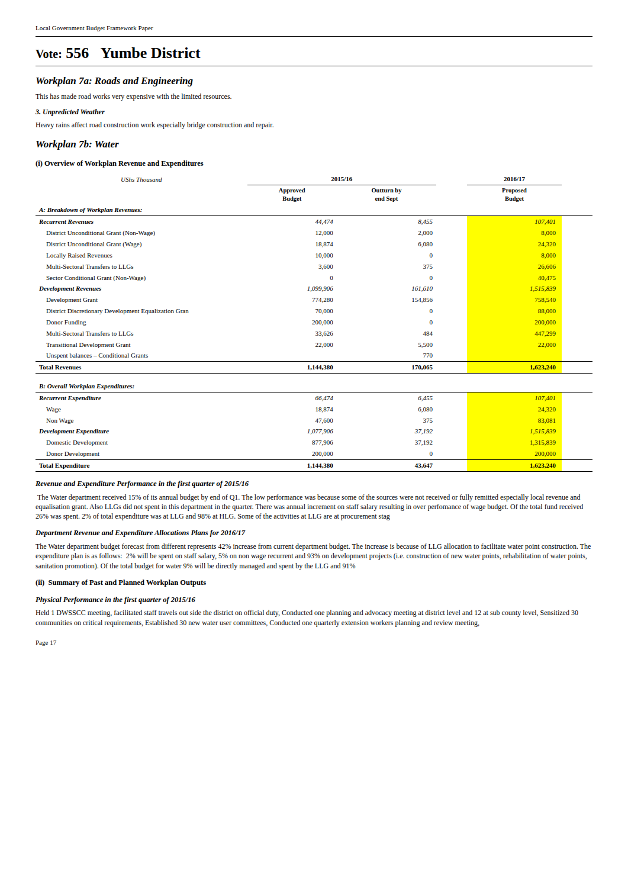Local Government Budget Framework Paper
Vote: 556 Yumbe District
Workplan 7a: Roads and Engineering
This has made road works very expensive with the limited resources.
3. Unpredicted Weather
Heavy rains affect road construction work especially bridge construction and repair.
Workplan 7b: Water
(i) Overview of Workplan Revenue and Expenditures
| UShs Thousand | 2015/16 | | 2016/17 | |
| | Approved Budget | Outturn by end Sept | | Proposed Budget | |
| A: Breakdown of Workplan Revenues: |
| Recurrent Revenues | 44,474 | 8,455 | | 107,401 | |
| District Unconditional Grant (Non-Wage) | 12,000 | 2,000 | | 8,000 | |
| District Unconditional Grant (Wage) | 18,874 | 6,080 | | 24,320 | |
| Locally Raised Revenues | 10,000 | 0 | | 8,000 | |
| Multi-Sectoral Transfers to LLGs | 3,600 | 375 | | 26,606 | |
| Sector Conditional Grant (Non-Wage) | 0 | 0 | | 40,475 | |
| Development Revenues | 1,099,906 | 161,610 | | 1,515,839 | |
| Development Grant | 774,280 | 154,856 | | 758,540 | |
| District Discretionary Development Equalization Gran | 70,000 | 0 | | 88,000 | |
| Donor Funding | 200,000 | 0 | | 200,000 | |
| Multi-Sectoral Transfers to LLGs | 33,626 | 484 | | 447,299 | |
| Transitional Development Grant | 22,000 | 5,500 | | 22,000 | |
| Unspent balances – Conditional Grants | | 770 | | | |
| Total Revenues | 1,144,380 | 170,065 | | 1,623,240 | |
| B: Overall Workplan Expenditures: |
| Recurrent Expenditure | 66,474 | 6,455 | | 107,401 | |
| Wage | 18,874 | 6,080 | | 24,320 | |
| Non Wage | 47,600 | 375 | | 83,081 | |
| Development Expenditure | 1,077,906 | 37,192 | | 1,515,839 | |
| Domestic Development | 877,906 | 37,192 | | 1,315,839 | |
| Donor Development | 200,000 | 0 | | 200,000 | |
| Total Expenditure | 1,144,380 | 43,647 | | 1,623,240 | |
Revenue and Expenditure Performance in the first quarter of 2015/16
The Water department received 15% of its annual budget by end of Q1. The low performance was because some of the sources were not received or fully remitted especially local revenue and equalisation grant. Also LLGs did not spent in this department in the quarter. There was annual increment on staff salary resulting in over perfomance of wage budget. Of the total fund received 26% was spent. 2% of total expenditure was at LLG and 98% at HLG. Some of the activities at LLG are at procurement stag
Department Revenue and Expenditure Allocations Plans for 2016/17
The Water department budget forecast from different represents 42% increase from current department budget. The increase is because of LLG allocation to facilitate water point construction. The expenditure plan is as follows: 2% will be spent on staff salary, 5% on non wage recurrent and 93% on development projects (i.e. construction of new water points, rehabilitation of water points, sanitation promotion). Of the total budget for water 9% will be directly managed and spent by the LLG and 91%
(ii) Summary of Past and Planned Workplan Outputs
Physical Performance in the first quarter of 2015/16
Held 1 DWSSCC meeting, facilitated staff travels out side the district on official duty, Conducted one planning and advocacy meeting at district level and 12 at sub county level, Sensitized 30 communities on critical requirements, Established 30 new water user committees, Conducted one quarterly extension workers planning and review meeting,
Page 17